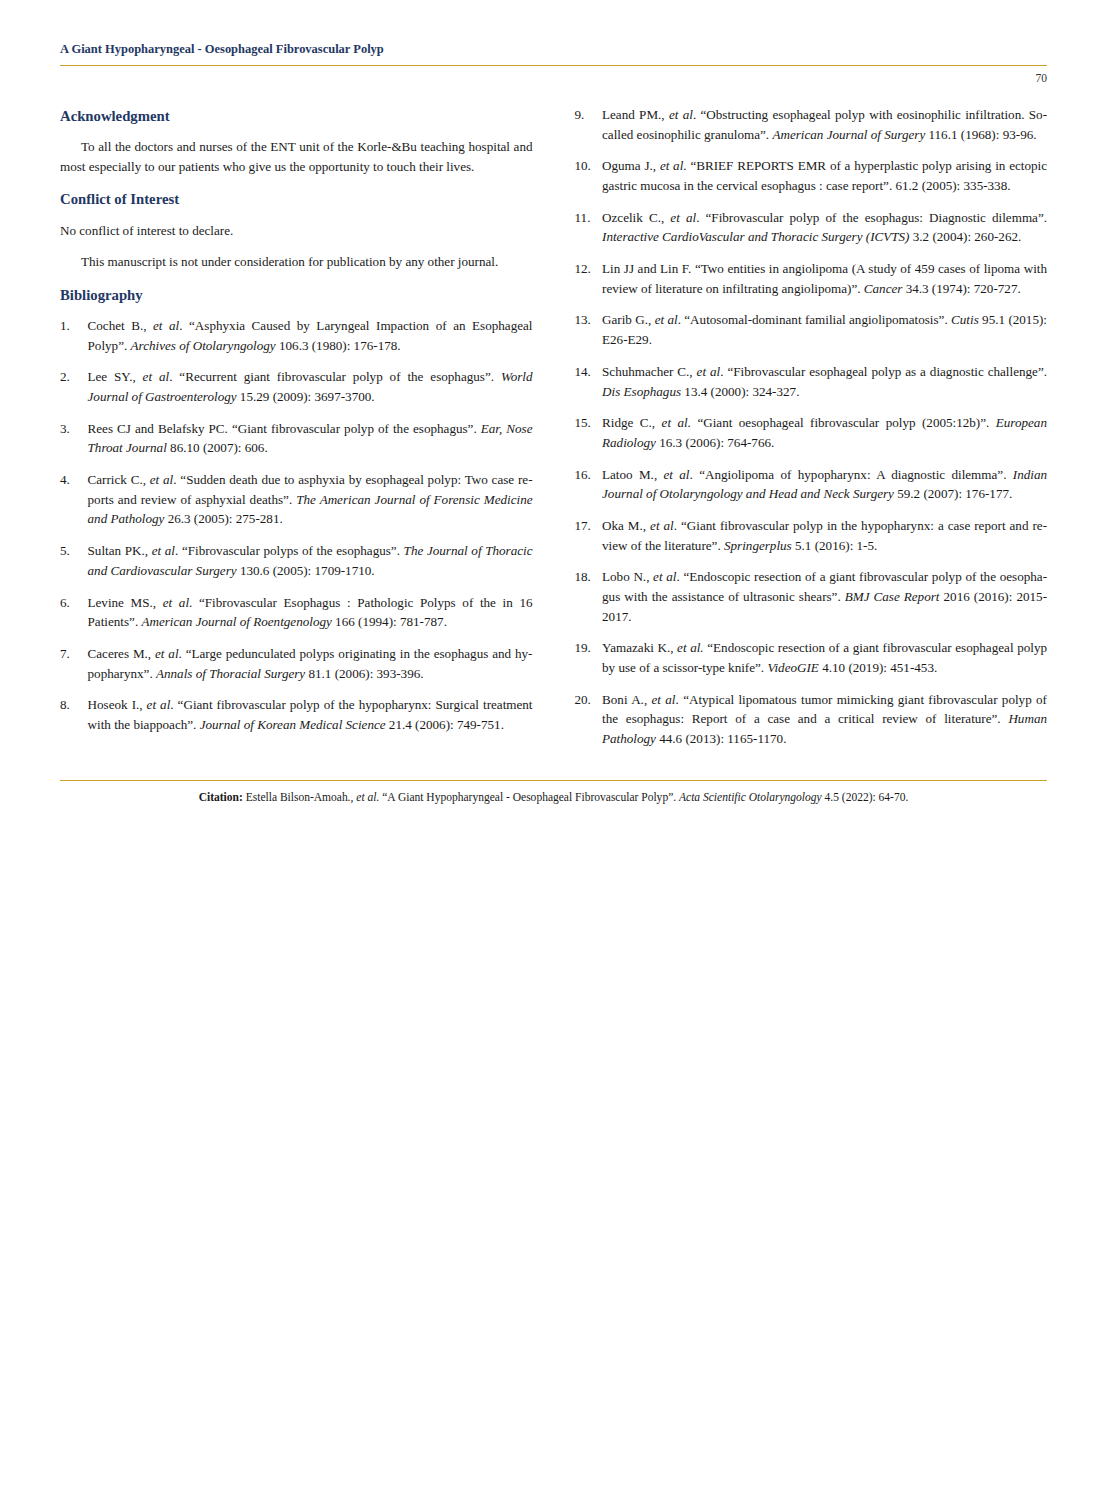A Giant Hypopharyngeal - Oesophageal Fibrovascular Polyp
70
Acknowledgment
To all the doctors and nurses of the ENT unit of the Korle-&Bu teaching hospital and most especially to our patients who give us the opportunity to touch their lives.
Conflict of Interest
No conflict of interest to declare.
This manuscript is not under consideration for publication by any other journal.
Bibliography
Cochet B., et al. “Asphyxia Caused by Laryngeal Impaction of an Esophageal Polyp”. Archives of Otolaryngology 106.3 (1980): 176-178.
Lee SY., et al. “Recurrent giant fibrovascular polyp of the esophagus”. World Journal of Gastroenterology 15.29 (2009): 3697-3700.
Rees CJ and Belafsky PC. “Giant fibrovascular polyp of the esophagus”. Ear, Nose Throat Journal 86.10 (2007): 606.
Carrick C., et al. “Sudden death due to asphyxia by esophageal polyp: Two case reports and review of asphyxial deaths”. The American Journal of Forensic Medicine and Pathology 26.3 (2005): 275-281.
Sultan PK., et al. “Fibrovascular polyps of the esophagus”. The Journal of Thoracic and Cardiovascular Surgery 130.6 (2005): 1709-1710.
Levine MS., et al. “Fibrovascular Esophagus : Pathologic Polyps of the in 16 Patients”. American Journal of Roentgenology 166 (1994): 781-787.
Caceres M., et al. “Large pedunculated polyps originating in the esophagus and hypopharynx”. Annals of Thoracial Surgery 81.1 (2006): 393-396.
Hoseok I., et al. “Giant fibrovascular polyp of the hypopharynx: Surgical treatment with the biappoach”. Journal of Korean Medical Science 21.4 (2006): 749-751.
Leand PM., et al. “Obstructing esophageal polyp with eosinophilic infiltration. So-called eosinophilic granuloma”. American Journal of Surgery 116.1 (1968): 93-96.
Oguma J., et al. “BRIEF REPORTS EMR of a hyperplastic polyp arising in ectopic gastric mucosa in the cervical esophagus : case report”. 61.2 (2005): 335-338.
Ozcelik C., et al. “Fibrovascular polyp of the esophagus: Diagnostic dilemma”. Interactive CardioVascular and Thoracic Surgery (ICVTS) 3.2 (2004): 260-262.
Lin JJ and Lin F. “Two entities in angiolipoma (A study of 459 cases of lipoma with review of literature on infiltrating angiolipoma)”. Cancer 34.3 (1974): 720-727.
Garib G., et al. “Autosomal-dominant familial angiolipomatosis”. Cutis 95.1 (2015): E26-E29.
Schuhmacher C., et al. “Fibrovascular esophageal polyp as a diagnostic challenge”. Dis Esophagus 13.4 (2000): 324-327.
Ridge C., et al. “Giant oesophageal fibrovascular polyp (2005:12b)”. European Radiology 16.3 (2006): 764-766.
Latoo M., et al. “Angiolipoma of hypopharynx: A diagnostic dilemma”. Indian Journal of Otolaryngology and Head and Neck Surgery 59.2 (2007): 176-177.
Oka M., et al. “Giant fibrovascular polyp in the hypopharynx: a case report and review of the literature”. Springerplus 5.1 (2016): 1-5.
Lobo N., et al. “Endoscopic resection of a giant fibrovascular polyp of the oesophagus with the assistance of ultrasonic shears”. BMJ Case Report 2016 (2016): 2015-2017.
Yamazaki K., et al. “Endoscopic resection of a giant fibrovascular esophageal polyp by use of a scissor-type knife”. VideoGIE 4.10 (2019): 451-453.
Boni A., et al. “Atypical lipomatous tumor mimicking giant fibrovascular polyp of the esophagus: Report of a case and a critical review of literature”. Human Pathology 44.6 (2013): 1165-1170.
Citation: Estella Bilson-Amoah., et al. “A Giant Hypopharyngeal - Oesophageal Fibrovascular Polyp”. Acta Scientific Otolaryngology 4.5 (2022): 64-70.